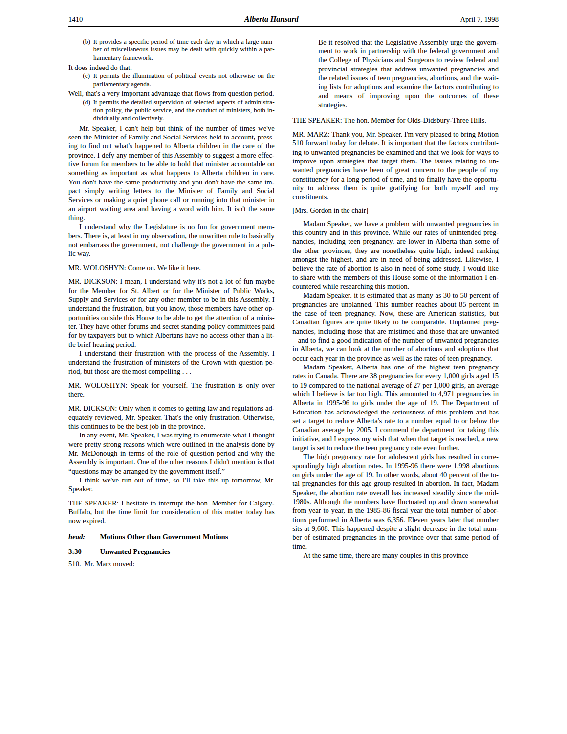1410 Alberta Hansard April 7, 1998
(b) It provides a specific period of time each day in which a large number of miscellaneous issues may be dealt with quickly within a parliamentary framework.
It does indeed do that.
(c) It permits the illumination of political events not otherwise on the parliamentary agenda.
Well, that's a very important advantage that flows from question period.
(d) It permits the detailed supervision of selected aspects of administration policy, the public service, and the conduct of ministers, both individually and collectively.
Mr. Speaker, I can't help but think of the number of times we've seen the Minister of Family and Social Services held to account, pressing to find out what's happened to Alberta children in the care of the province. I defy any member of this Assembly to suggest a more effective forum for members to be able to hold that minister accountable on something as important as what happens to Alberta children in care. You don't have the same productivity and you don't have the same impact simply writing letters to the Minister of Family and Social Services or making a quiet phone call or running into that minister in an airport waiting area and having a word with him. It isn't the same thing.
I understand why the Legislature is no fun for government members. There is, at least in my observation, the unwritten rule to basically not embarrass the government, not challenge the government in a public way.
MR. WOLOSHYN: Come on. We like it here.
MR. DICKSON: I mean, I understand why it's not a lot of fun maybe for the Member for St. Albert or for the Minister of Public Works, Supply and Services or for any other member to be in this Assembly. I understand the frustration, but you know, those members have other opportunities outside this House to be able to get the attention of a minister. They have other forums and secret standing policy committees paid for by taxpayers but to which Albertans have no access other than a little brief hearing period.
I understand their frustration with the process of the Assembly. I understand the frustration of ministers of the Crown with question period, but those are the most compelling . . .
MR. WOLOSHYN: Speak for yourself. The frustration is only over there.
MR. DICKSON: Only when it comes to getting law and regulations adequately reviewed, Mr. Speaker. That's the only frustration. Otherwise, this continues to be the best job in the province.
In any event, Mr. Speaker, I was trying to enumerate what I thought were pretty strong reasons which were outlined in the analysis done by Mr. McDonough in terms of the role of question period and why the Assembly is important. One of the other reasons I didn't mention is that “questions may be arranged by the government itself.”
I think we've run out of time, so I'll take this up tomorrow, Mr. Speaker.
THE SPEAKER: I hesitate to interrupt the hon. Member for Calgary-Buffalo, but the time limit for consideration of this matter today has now expired.
head: Motions Other than Government Motions
3:30 Unwanted Pregnancies
510. Mr. Marz moved:
Be it resolved that the Legislative Assembly urge the government to work in partnership with the federal government and the College of Physicians and Surgeons to review federal and provincial strategies that address unwanted pregnancies and the related issues of teen pregnancies, abortions, and the waiting lists for adoptions and examine the factors contributing to and means of improving upon the outcomes of these strategies.
THE SPEAKER: The hon. Member for Olds-Didsbury-Three Hills.
MR. MARZ: Thank you, Mr. Speaker. I'm very pleased to bring Motion 510 forward today for debate. It is important that the factors contributing to unwanted pregnancies be examined and that we look for ways to improve upon strategies that target them. The issues relating to unwanted pregnancies have been of great concern to the people of my constituency for a long period of time, and to finally have the opportunity to address them is quite gratifying for both myself and my constituents.
[Mrs. Gordon in the chair]
Madam Speaker, we have a problem with unwanted pregnancies in this country and in this province. While our rates of unintended pregnancies, including teen pregnancy, are lower in Alberta than some of the other provinces, they are nonetheless quite high, indeed ranking amongst the highest, and are in need of being addressed. Likewise, I believe the rate of abortion is also in need of some study. I would like to share with the members of this House some of the information I encountered while researching this motion.
Madam Speaker, it is estimated that as many as 30 to 50 percent of pregnancies are unplanned. This number reaches about 85 percent in the case of teen pregnancy. Now, these are American statistics, but Canadian figures are quite likely to be comparable. Unplanned pregnancies, including those that are mistimed and those that are unwanted – and to find a good indication of the number of unwanted pregnancies in Alberta, we can look at the number of abortions and adoptions that occur each year in the province as well as the rates of teen pregnancy.
Madam Speaker, Alberta has one of the highest teen pregnancy rates in Canada. There are 38 pregnancies for every 1,000 girls aged 15 to 19 compared to the national average of 27 per 1,000 girls, an average which I believe is far too high. This amounted to 4,971 pregnancies in Alberta in 1995-96 to girls under the age of 19. The Department of Education has acknowledged the seriousness of this problem and has set a target to reduce Alberta's rate to a number equal to or below the Canadian average by 2005. I commend the department for taking this initiative, and I express my wish that when that target is reached, a new target is set to reduce the teen pregnancy rate even further.
The high pregnancy rate for adolescent girls has resulted in correspondingly high abortion rates. In 1995-96 there were 1,998 abortions on girls under the age of 19. In other words, about 40 percent of the total pregnancies for this age group resulted in abortion. In fact, Madam Speaker, the abortion rate overall has increased steadily since the mid-1980s. Although the numbers have fluctuated up and down somewhat from year to year, in the 1985-86 fiscal year the total number of abortions performed in Alberta was 6,356. Eleven years later that number sits at 9,608. This happened despite a slight decrease in the total number of estimated pregnancies in the province over that same period of time.
At the same time, there are many couples in this province